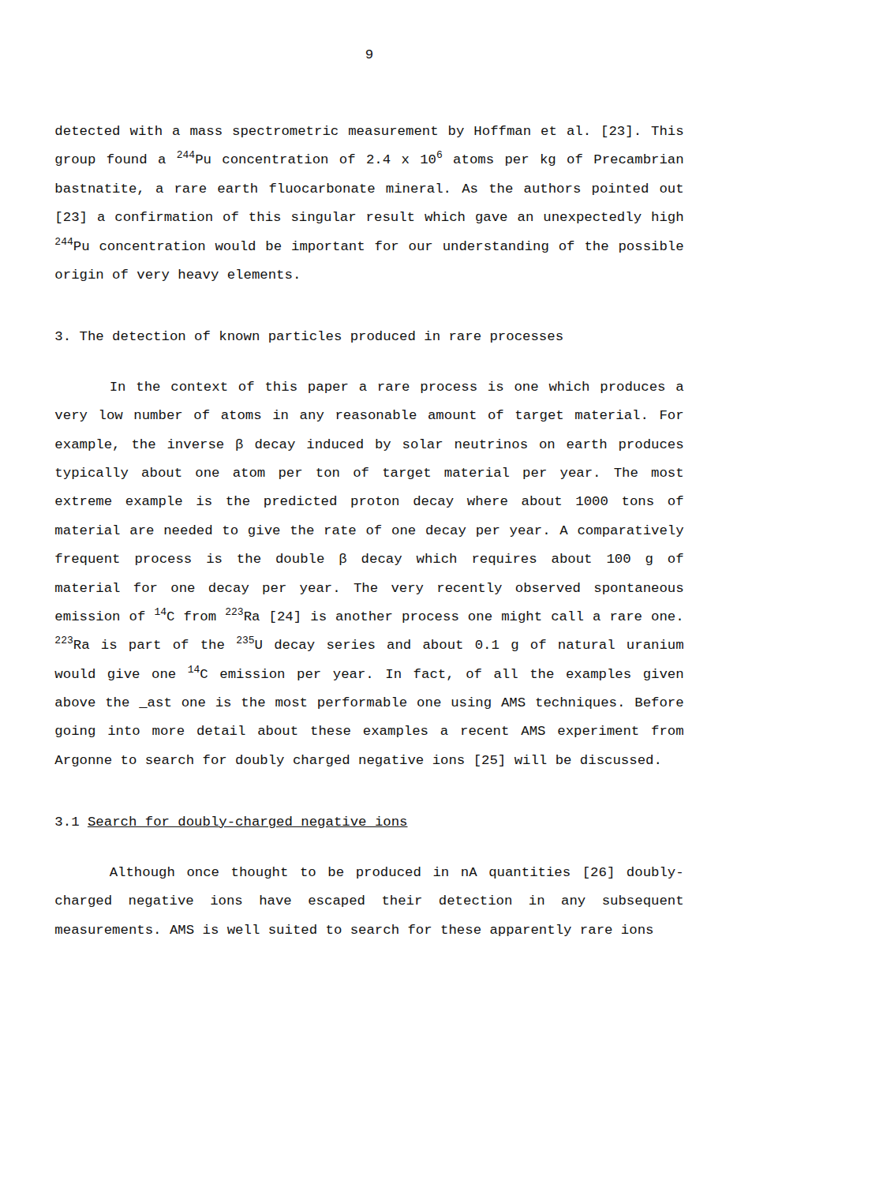9
detected with a mass spectrometric measurement by Hoffman et al. [23]. This group found a 244Pu concentration of 2.4 x 106 atoms per kg of Precambrian bastnatite, a rare earth fluocarbonate mineral. As the authors pointed out [23] a confirmation of this singular result which gave an unexpectedly high 244Pu concentration would be important for our understanding of the possible origin of very heavy elements.
3. The detection of known particles produced in rare processes
In the context of this paper a rare process is one which produces a very low number of atoms in any reasonable amount of target material. For example, the inverse β decay induced by solar neutrinos on earth produces typically about one atom per ton of target material per year. The most extreme example is the predicted proton decay where about 1000 tons of material are needed to give the rate of one decay per year. A comparatively frequent process is the double β decay which requires about 100 g of material for one decay per year. The very recently observed spontaneous emission of 14C from 223Ra [24] is another process one might call a rare one. 223Ra is part of the 235U decay series and about 0.1 g of natural uranium would give one 14C emission per year. In fact, of all the examples given above the _ast one is the most performable one using AMS techniques. Before going into more detail about these examples a recent AMS experiment from Argonne to search for doubly charged negative ions [25] will be discussed.
3.1 Search for doubly-charged negative ions
Although once thought to be produced in nA quantities [26] doubly-charged negative ions have escaped their detection in any subsequent measurements. AMS is well suited to search for these apparently rare ions